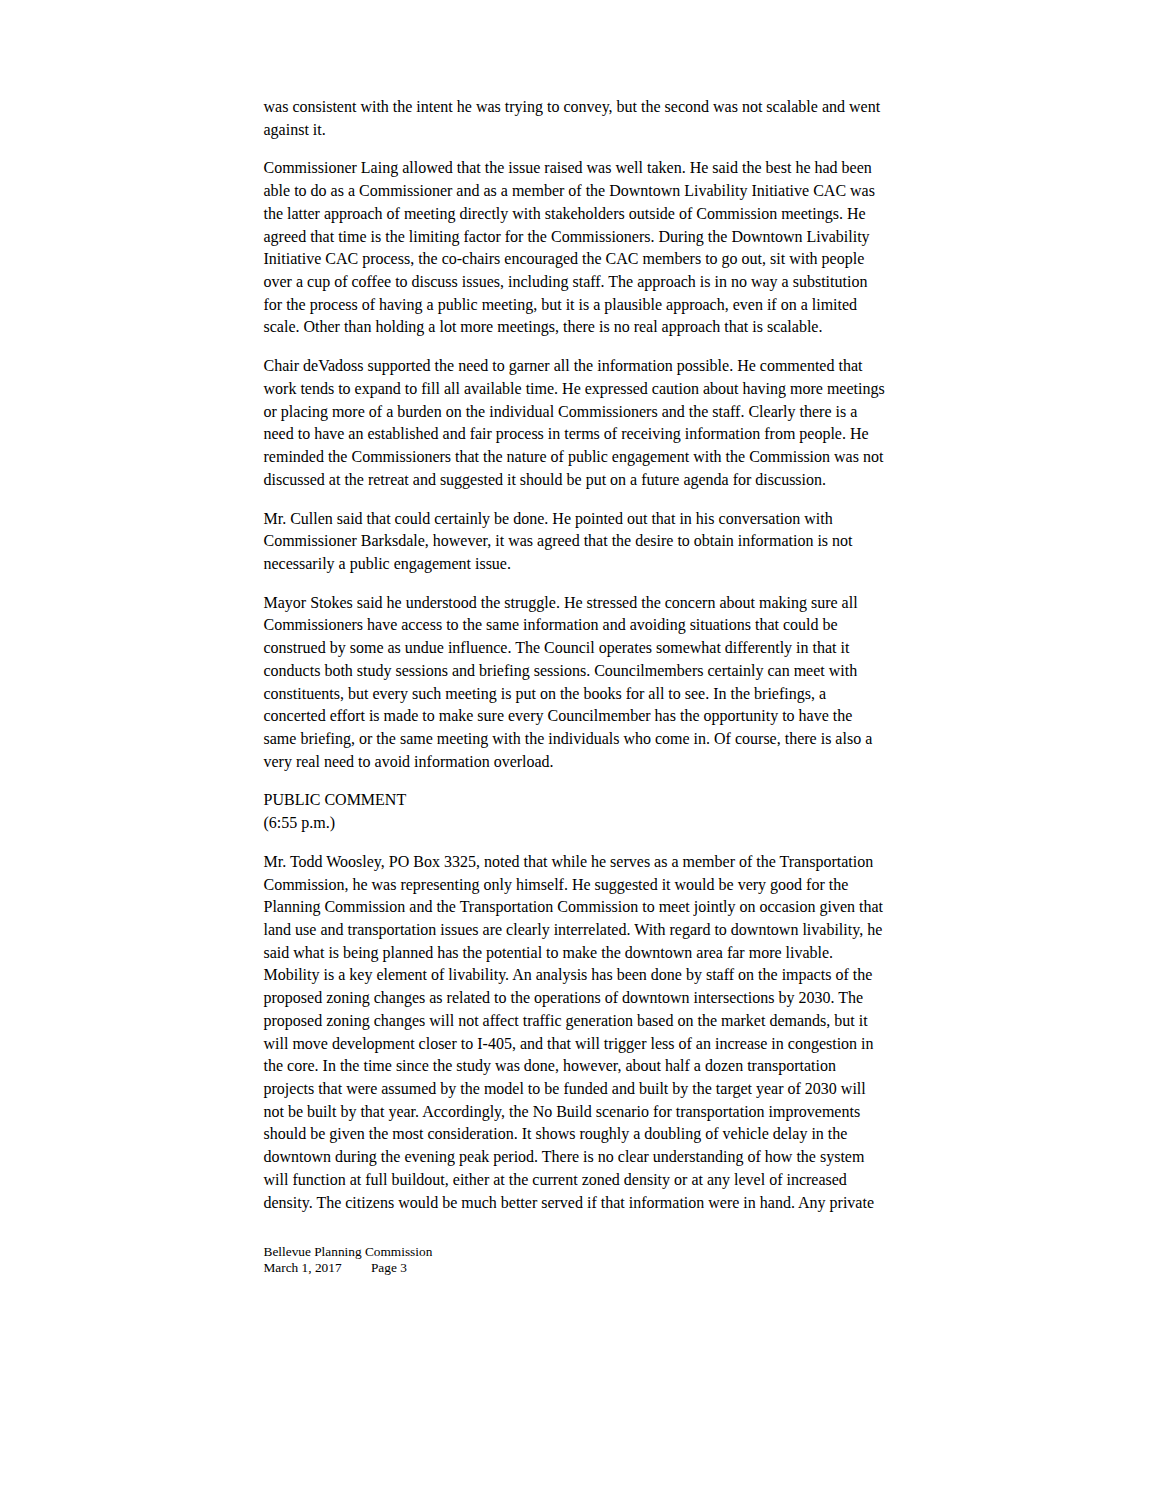was consistent with the intent he was trying to convey, but the second was not scalable and went against it.
Commissioner Laing allowed that the issue raised was well taken. He said the best he had been able to do as a Commissioner and as a member of the Downtown Livability Initiative CAC was the latter approach of meeting directly with stakeholders outside of Commission meetings. He agreed that time is the limiting factor for the Commissioners. During the Downtown Livability Initiative CAC process, the co-chairs encouraged the CAC members to go out, sit with people over a cup of coffee to discuss issues, including staff. The approach is in no way a substitution for the process of having a public meeting, but it is a plausible approach, even if on a limited scale. Other than holding a lot more meetings, there is no real approach that is scalable.
Chair deVadoss supported the need to garner all the information possible. He commented that work tends to expand to fill all available time. He expressed caution about having more meetings or placing more of a burden on the individual Commissioners and the staff. Clearly there is a need to have an established and fair process in terms of receiving information from people. He reminded the Commissioners that the nature of public engagement with the Commission was not discussed at the retreat and suggested it should be put on a future agenda for discussion.
Mr. Cullen said that could certainly be done. He pointed out that in his conversation with Commissioner Barksdale, however, it was agreed that the desire to obtain information is not necessarily a public engagement issue.
Mayor Stokes said he understood the struggle. He stressed the concern about making sure all Commissioners have access to the same information and avoiding situations that could be construed by some as undue influence. The Council operates somewhat differently in that it conducts both study sessions and briefing sessions. Councilmembers certainly can meet with constituents, but every such meeting is put on the books for all to see. In the briefings, a concerted effort is made to make sure every Councilmember has the opportunity to have the same briefing, or the same meeting with the individuals who come in. Of course, there is also a very real need to avoid information overload.
PUBLIC COMMENT
(6:55 p.m.)
Mr. Todd Woosley, PO Box 3325, noted that while he serves as a member of the Transportation Commission, he was representing only himself. He suggested it would be very good for the Planning Commission and the Transportation Commission to meet jointly on occasion given that land use and transportation issues are clearly interrelated. With regard to downtown livability, he said what is being planned has the potential to make the downtown area far more livable. Mobility is a key element of livability. An analysis has been done by staff on the impacts of the proposed zoning changes as related to the operations of downtown intersections by 2030. The proposed zoning changes will not affect traffic generation based on the market demands, but it will move development closer to I-405, and that will trigger less of an increase in congestion in the core. In the time since the study was done, however, about half a dozen transportation projects that were assumed by the model to be funded and built by the target year of 2030 will not be built by that year. Accordingly, the No Build scenario for transportation improvements should be given the most consideration. It shows roughly a doubling of vehicle delay in the downtown during the evening peak period. There is no clear understanding of how the system will function at full buildout, either at the current zoned density or at any level of increased density. The citizens would be much better served if that information were in hand. Any private
Bellevue Planning Commission March 1, 2017Page 3